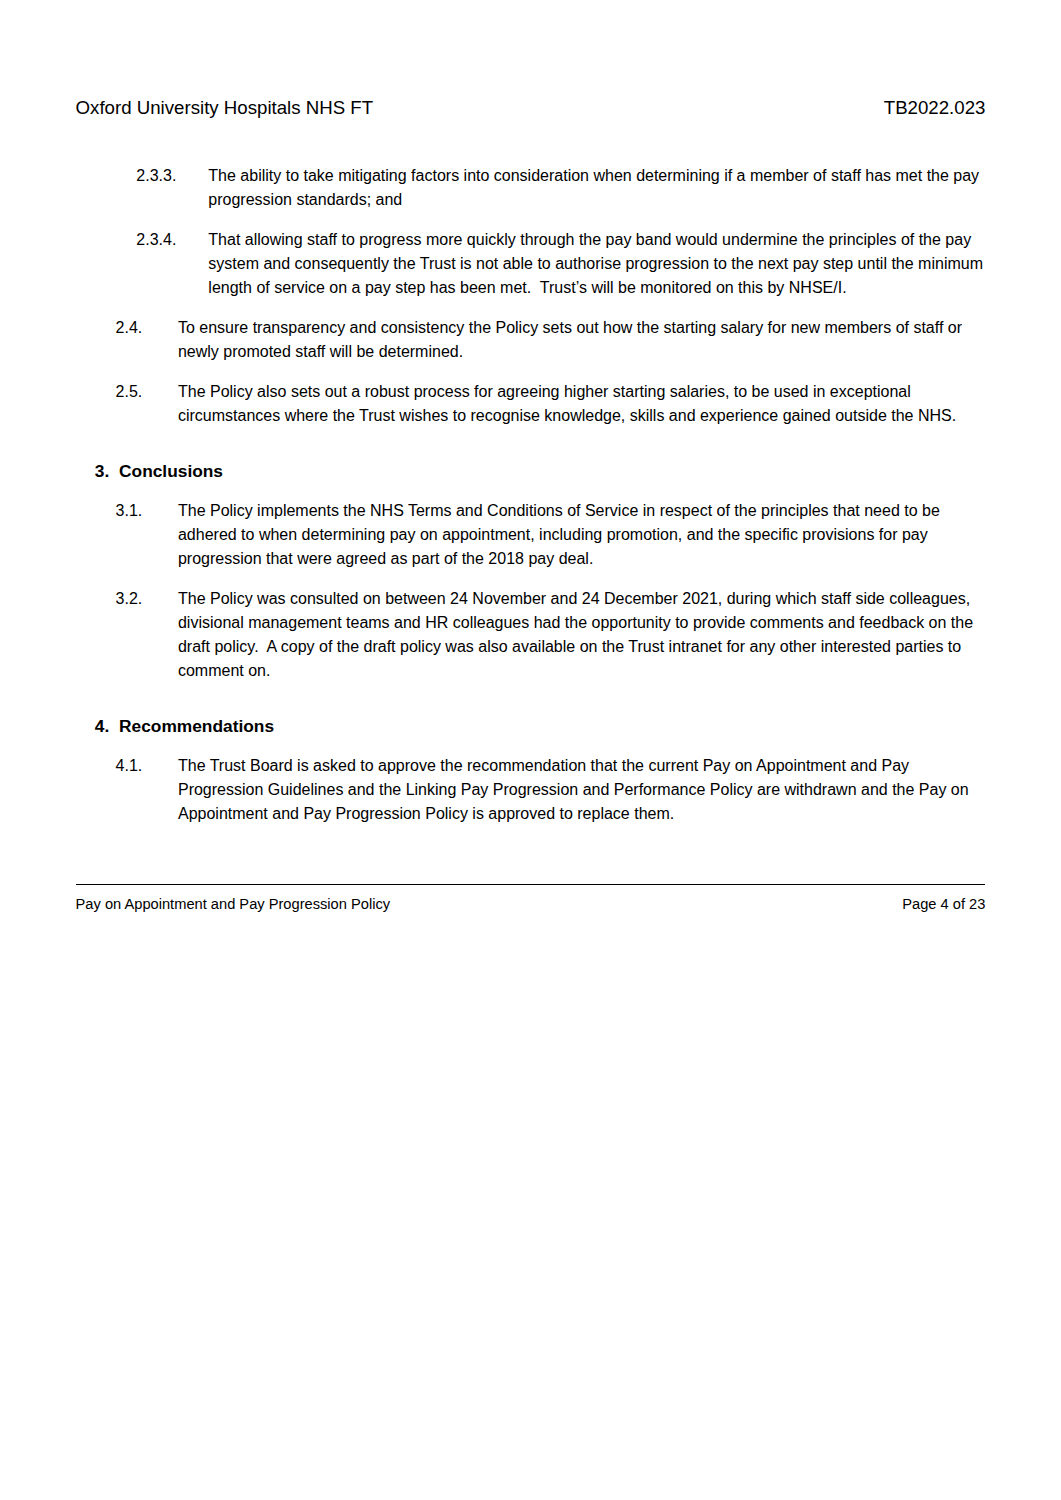Oxford University Hospitals NHS FT TB2022.023
2.3.3. The ability to take mitigating factors into consideration when determining if a member of staff has met the pay progression standards; and
2.3.4. That allowing staff to progress more quickly through the pay band would undermine the principles of the pay system and consequently the Trust is not able to authorise progression to the next pay step until the minimum length of service on a pay step has been met. Trust’s will be monitored on this by NHSE/I.
2.4. To ensure transparency and consistency the Policy sets out how the starting salary for new members of staff or newly promoted staff will be determined.
2.5. The Policy also sets out a robust process for agreeing higher starting salaries, to be used in exceptional circumstances where the Trust wishes to recognise knowledge, skills and experience gained outside the NHS.
3. Conclusions
3.1. The Policy implements the NHS Terms and Conditions of Service in respect of the principles that need to be adhered to when determining pay on appointment, including promotion, and the specific provisions for pay progression that were agreed as part of the 2018 pay deal.
3.2. The Policy was consulted on between 24 November and 24 December 2021, during which staff side colleagues, divisional management teams and HR colleagues had the opportunity to provide comments and feedback on the draft policy. A copy of the draft policy was also available on the Trust intranet for any other interested parties to comment on.
4. Recommendations
4.1. The Trust Board is asked to approve the recommendation that the current Pay on Appointment and Pay Progression Guidelines and the Linking Pay Progression and Performance Policy are withdrawn and the Pay on Appointment and Pay Progression Policy is approved to replace them.
Pay on Appointment and Pay Progression Policy Page 4 of 23